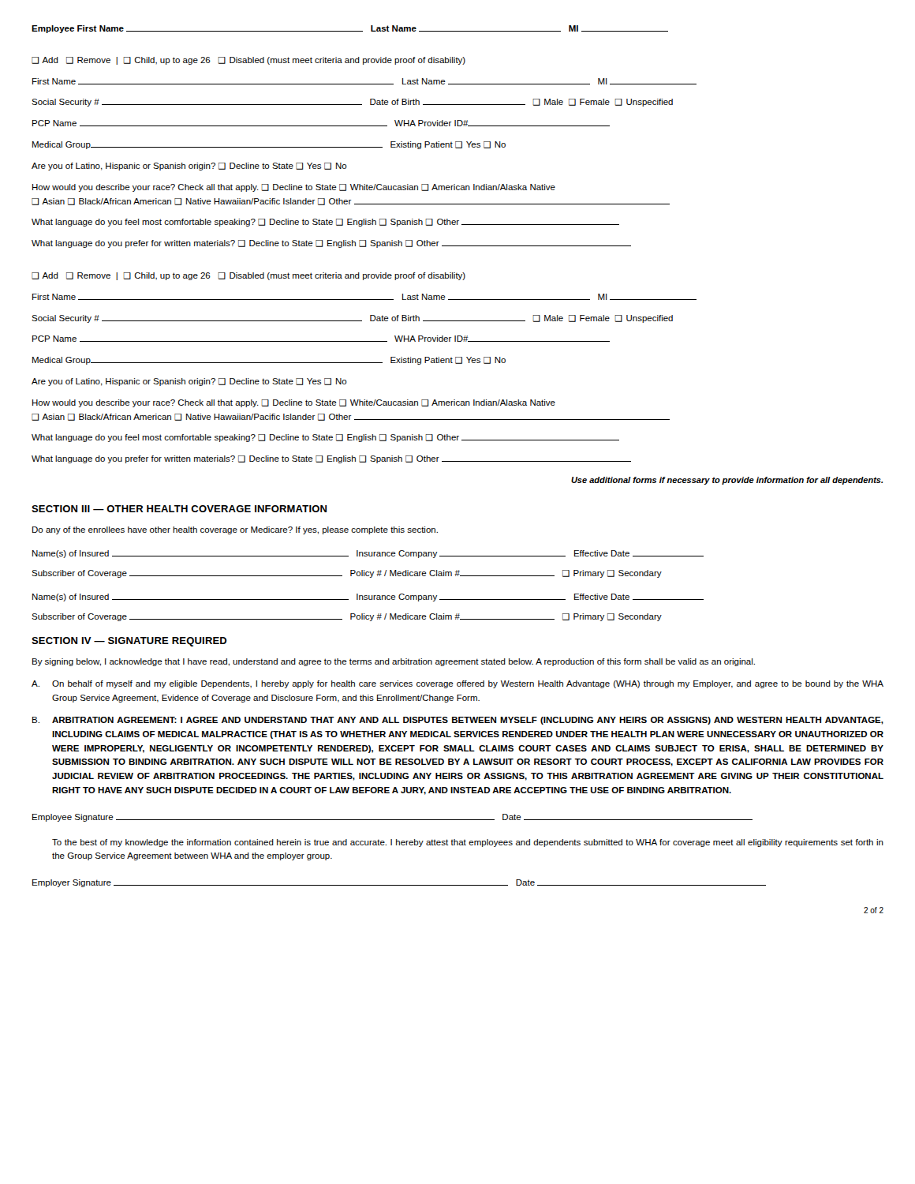Employee First Name Last Name MI
❑ Add ❑ Remove | ❑ Child, up to age 26 ❑ Disabled (must meet criteria and provide proof of disability)
First Name Last Name MI
Social Security # Date of Birth ❑ Male ❑ Female ❑ Unspecified
PCP Name WHA Provider ID#
Medical Group Existing Patient ❑ Yes ❑ No
Are you of Latino, Hispanic or Spanish origin? ❑ Decline to State ❑ Yes ❑ No
How would you describe your race? Check all that apply. ❑ Decline to State ❑ White/Caucasian ❑ American Indian/Alaska Native
❑ Asian ❑ Black/African American ❑ Native Hawaiian/Pacific Islander ❑ Other
What language do you feel most comfortable speaking? ❑ Decline to State ❑ English ❑ Spanish ❑ Other
What language do you prefer for written materials? ❑ Decline to State ❑ English ❑ Spanish ❑ Other
❑ Add ❑ Remove | ❑ Child, up to age 26 ❑ Disabled (must meet criteria and provide proof of disability)
First Name Last Name MI
Social Security # Date of Birth ❑ Male ❑ Female ❑ Unspecified
PCP Name WHA Provider ID#
Medical Group Existing Patient ❑ Yes ❑ No
Are you of Latino, Hispanic or Spanish origin? ❑ Decline to State ❑ Yes ❑ No
How would you describe your race? Check all that apply. ❑ Decline to State ❑ White/Caucasian ❑ American Indian/Alaska Native
❑ Asian ❑ Black/African American ❑ Native Hawaiian/Pacific Islander ❑ Other
What language do you feel most comfortable speaking? ❑ Decline to State ❑ English ❑ Spanish ❑ Other
What language do you prefer for written materials? ❑ Decline to State ❑ English ❑ Spanish ❑ Other
Use additional forms if necessary to provide information for all dependents.
SECTION III — OTHER HEALTH COVERAGE INFORMATION
Do any of the enrollees have other health coverage or Medicare? If yes, please complete this section.
Name(s) of Insured Insurance Company Effective Date
Subscriber of Coverage Policy # / Medicare Claim # ❑ Primary ❑ Secondary
Name(s) of Insured Insurance Company Effective Date
Subscriber of Coverage Policy # / Medicare Claim # ❑ Primary ❑ Secondary
SECTION IV — SIGNATURE REQUIRED
By signing below, I acknowledge that I have read, understand and agree to the terms and arbitration agreement stated below. A reproduction of this form shall be valid as an original.
A. On behalf of myself and my eligible Dependents, I hereby apply for health care services coverage offered by Western Health Advantage (WHA) through my Employer, and agree to be bound by the WHA Group Service Agreement, Evidence of Coverage and Disclosure Form, and this Enrollment/Change Form.
B. Arbitration Agreement: I agree and understand that any and all disputes between myself (including any heirs or assigns) and Western Health Advantage, including claims of medical malpractice (that is as to whether any medical services rendered under the health plan were unnecessary or unauthorized or were improperly, negligently or incompetently rendered), except for small claims court cases and claims subject to ERISA, shall be determined by submission to binding arbitration. Any such dispute will not be resolved by a lawsuit or resort to court process, except as California law provides for judicial review of arbitration proceedings. The parties, including any heirs or assigns, to this arbitration agreement are giving up their constitutional right to have any such dispute decided in a court of law before a jury, and instead are accepting the use of binding arbitration.
Employee Signature Date
To the best of my knowledge the information contained herein is true and accurate. I hereby attest that employees and dependents submitted to WHA for coverage meet all eligibility requirements set forth in the Group Service Agreement between WHA and the employer group.
Employer Signature Date
2 of 2